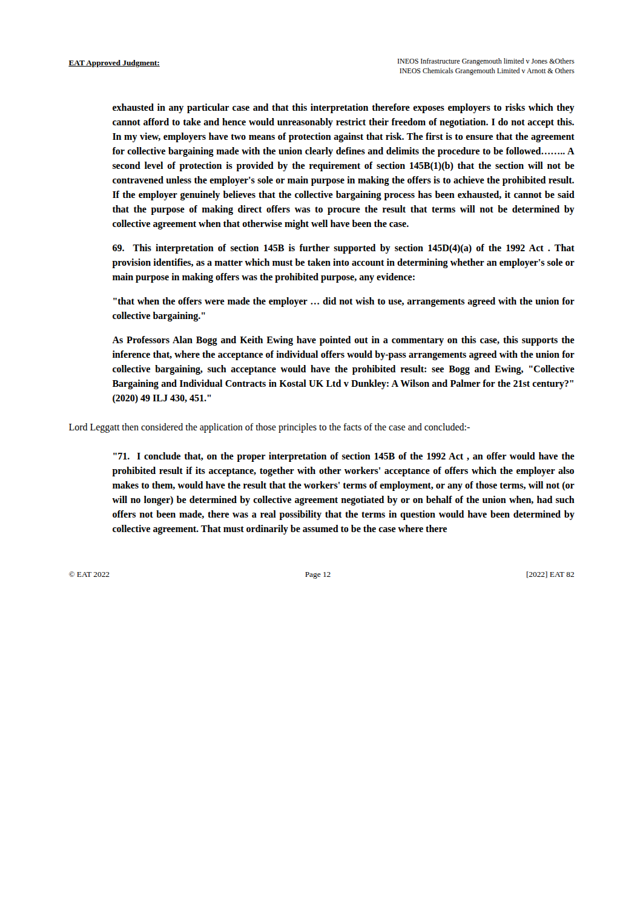EAT Approved Judgment:
INEOS Infrastructure Grangemouth limited v Jones &Others
INEOS Chemicals Grangemouth Limited v Arnott & Others
exhausted in any particular case and that this interpretation therefore exposes employers to risks which they cannot afford to take and hence would unreasonably restrict their freedom of negotiation. I do not accept this. In my view, employers have two means of protection against that risk. The first is to ensure that the agreement for collective bargaining made with the union clearly defines and delimits the procedure to be followed…….. A second level of protection is provided by the requirement of section 145B(1)(b) that the section will not be contravened unless the employer's sole or main purpose in making the offers is to achieve the prohibited result. If the employer genuinely believes that the collective bargaining process has been exhausted, it cannot be said that the purpose of making direct offers was to procure the result that terms will not be determined by collective agreement when that otherwise might well have been the case.
69. This interpretation of section 145B is further supported by section 145D(4)(a) of the 1992 Act . That provision identifies, as a matter which must be taken into account in determining whether an employer's sole or main purpose in making offers was the prohibited purpose, any evidence:
"that when the offers were made the employer … did not wish to use, arrangements agreed with the union for collective bargaining."
As Professors Alan Bogg and Keith Ewing have pointed out in a commentary on this case, this supports the inference that, where the acceptance of individual offers would by-pass arrangements agreed with the union for collective bargaining, such acceptance would have the prohibited result: see Bogg and Ewing, "Collective Bargaining and Individual Contracts in Kostal UK Ltd v Dunkley: A Wilson and Palmer for the 21st century?" (2020) 49 ILJ 430, 451."
Lord Leggatt then considered the application of those principles to the facts of the case and concluded:-
"71. I conclude that, on the proper interpretation of section 145B of the 1992 Act , an offer would have the prohibited result if its acceptance, together with other workers' acceptance of offers which the employer also makes to them, would have the result that the workers' terms of employment, or any of those terms, will not (or will no longer) be determined by collective agreement negotiated by or on behalf of the union when, had such offers not been made, there was a real possibility that the terms in question would have been determined by collective agreement. That must ordinarily be assumed to be the case where there
© EAT 2022
[2022] EAT 82
Page 12